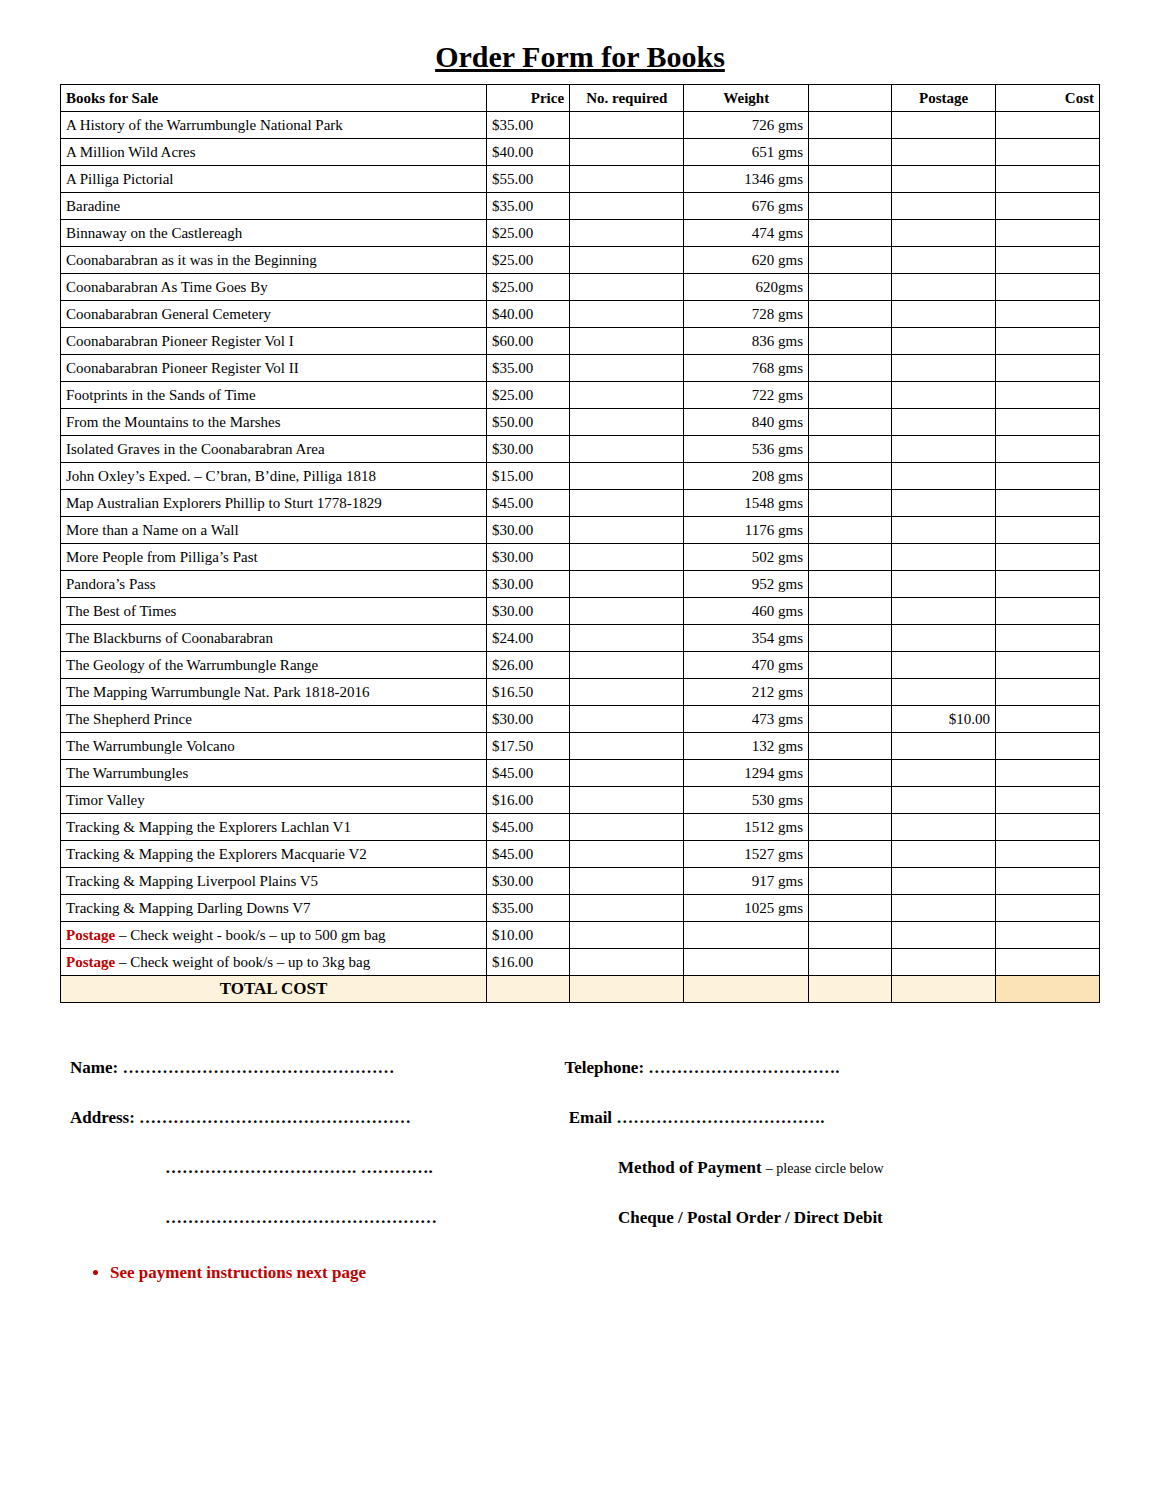Order Form for Books
| Books for Sale | Price | No. required | Weight | | Postage | Cost |
| --- | --- | --- | --- | --- | --- | --- |
| A History of the Warrumbungle National Park | $35.00 | | 726 gms | | | |
| A Million Wild Acres | $40.00 | | 651 gms | | | |
| A Pilliga Pictorial | $55.00 | | 1346 gms | | | |
| Baradine | $35.00 | | 676 gms | | | |
| Binnaway on the Castlereagh | $25.00 | | 474 gms | | | |
| Coonabarabran as it was in the Beginning | $25.00 | | 620 gms | | | |
| Coonabarabran As Time Goes By | $25.00 | | 620gms | | | |
| Coonabarabran General Cemetery | $40.00 | | 728 gms | | | |
| Coonabarabran Pioneer Register Vol I | $60.00 | | 836 gms | | | |
| Coonabarabran Pioneer Register Vol II | $35.00 | | 768 gms | | | |
| Footprints in the Sands of Time | $25.00 | | 722 gms | | | |
| From the Mountains to the Marshes | $50.00 | | 840 gms | | | |
| Isolated Graves in the Coonabarabran Area | $30.00 | | 536 gms | | | |
| John Oxley’s Exped. – C’bran, B’dine, Pilliga 1818 | $15.00 | | 208 gms | | | |
| Map Australian Explorers Phillip to Sturt 1778-1829 | $45.00 | | 1548 gms | | | |
| More than a Name on a Wall | $30.00 | | 1176 gms | | | |
| More People from Pilliga’s Past | $30.00 | | 502 gms | | | |
| Pandora’s Pass | $30.00 | | 952 gms | | | |
| The Best of Times | $30.00 | | 460 gms | | | |
| The Blackburns of Coonabarabran | $24.00 | | 354 gms | | | |
| The Geology of the Warrumbungle Range | $26.00 | | 470 gms | | | |
| The Mapping Warrumbungle Nat. Park 1818-2016 | $16.50 | | 212 gms | | | |
| The Shepherd Prince | $30.00 | | 473 gms | | $10.00 | |
| The Warrumbungle Volcano | $17.50 | | 132 gms | | | |
| The Warrumbungles | $45.00 | | 1294 gms | | | |
| Timor Valley | $16.00 | | 530 gms | | | |
| Tracking & Mapping the Explorers Lachlan V1 | $45.00 | | 1512 gms | | | |
| Tracking & Mapping the Explorers Macquarie V2 | $45.00 | | 1527 gms | | | |
| Tracking & Mapping Liverpool Plains V5 | $30.00 | | 917 gms | | | |
| Tracking & Mapping Darling Downs V7 | $35.00 | | 1025 gms | | | |
| Postage – Check weight - book/s – up to 500 gm bag | $10.00 | | | | | |
| Postage – Check weight of book/s – up to 3kg bag | $16.00 | | | | | |
| TOTAL COST | | | | | | |
Name: …………………………………………
Telephone: …………………………….
Address: …………………………………………
Email ……………………………….
……………………………. ………….
Method of Payment – please circle below
…………………………………………
Cheque / Postal Order / Direct Debit
See payment instructions next page